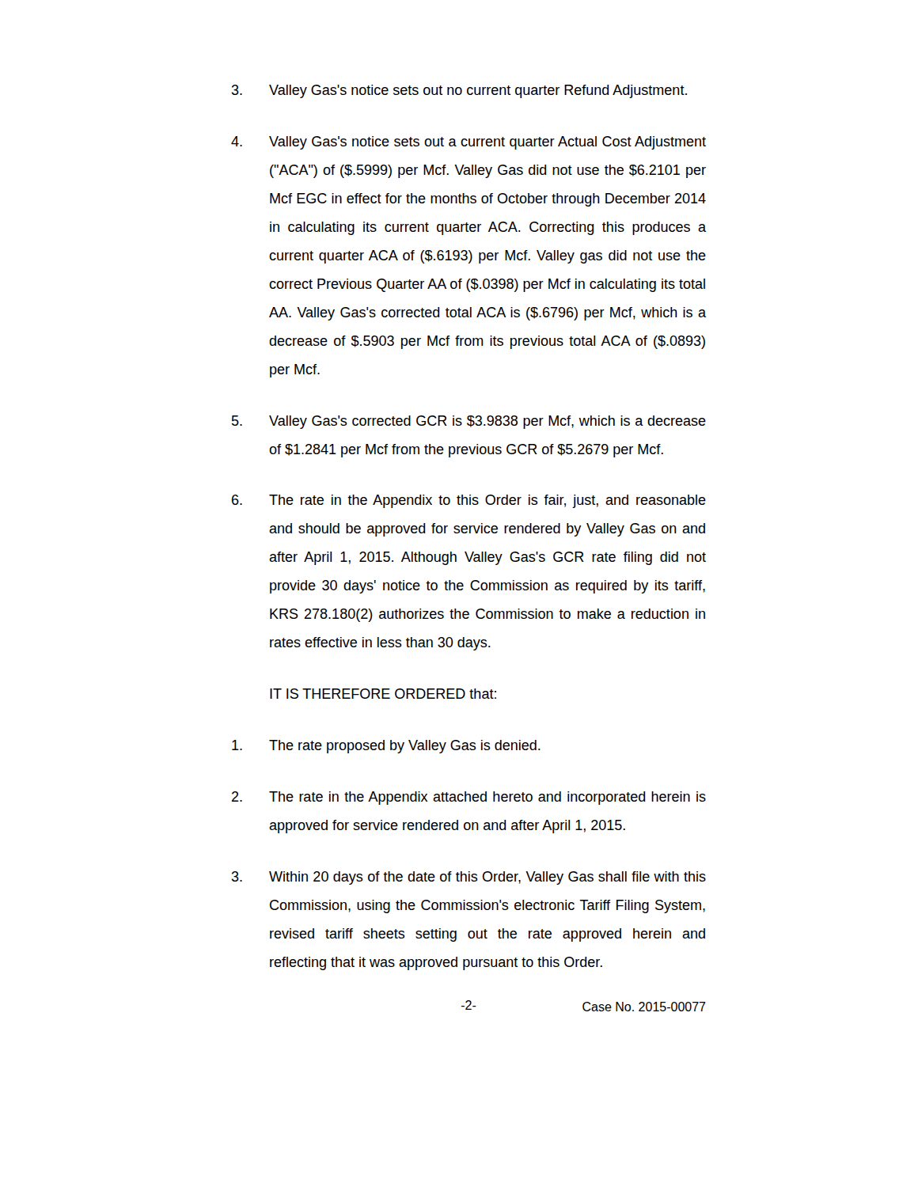3. Valley Gas's notice sets out no current quarter Refund Adjustment.
4. Valley Gas's notice sets out a current quarter Actual Cost Adjustment ("ACA") of ($.5999) per Mcf. Valley Gas did not use the $6.2101 per Mcf EGC in effect for the months of October through December 2014 in calculating its current quarter ACA. Correcting this produces a current quarter ACA of ($.6193) per Mcf. Valley gas did not use the correct Previous Quarter AA of ($.0398) per Mcf in calculating its total AA. Valley Gas's corrected total ACA is ($.6796) per Mcf, which is a decrease of $.5903 per Mcf from its previous total ACA of ($.0893) per Mcf.
5. Valley Gas's corrected GCR is $3.9838 per Mcf, which is a decrease of $1.2841 per Mcf from the previous GCR of $5.2679 per Mcf.
6. The rate in the Appendix to this Order is fair, just, and reasonable and should be approved for service rendered by Valley Gas on and after April 1, 2015. Although Valley Gas's GCR rate filing did not provide 30 days' notice to the Commission as required by its tariff, KRS 278.180(2) authorizes the Commission to make a reduction in rates effective in less than 30 days.
IT IS THEREFORE ORDERED that:
1. The rate proposed by Valley Gas is denied.
2. The rate in the Appendix attached hereto and incorporated herein is approved for service rendered on and after April 1, 2015.
3. Within 20 days of the date of this Order, Valley Gas shall file with this Commission, using the Commission's electronic Tariff Filing System, revised tariff sheets setting out the rate approved herein and reflecting that it was approved pursuant to this Order.
-2-
Case No. 2015-00077